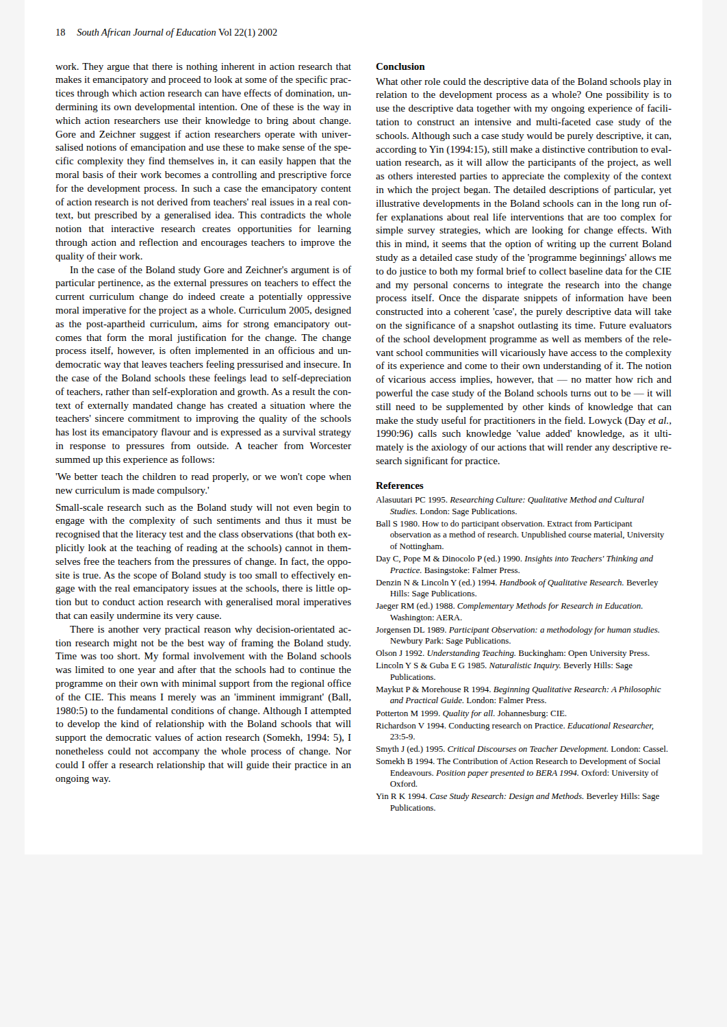18 South African Journal of Education Vol 22(1) 2002
work. They argue that there is nothing inherent in action research that makes it emancipatory and proceed to look at some of the specific practices through which action research can have effects of domination, undermining its own developmental intention. One of these is the way in which action researchers use their knowledge to bring about change. Gore and Zeichner suggest if action researchers operate with universalised notions of emancipation and use these to make sense of the specific complexity they find themselves in, it can easily happen that the moral basis of their work becomes a controlling and prescriptive force for the development process. In such a case the emancipatory content of action research is not derived from teachers' real issues in a real context, but prescribed by a generalised idea. This contradicts the whole notion that interactive research creates opportunities for learning through action and reflection and encourages teachers to improve the quality of their work.
In the case of the Boland study Gore and Zeichner's argument is of particular pertinence, as the external pressures on teachers to effect the current curriculum change do indeed create a potentially oppressive moral imperative for the project as a whole. Curriculum 2005, designed as the post-apartheid curriculum, aims for strong emancipatory outcomes that form the moral justification for the change. The change process itself, however, is often implemented in an officious and undemocratic way that leaves teachers feeling pressurised and insecure. In the case of the Boland schools these feelings lead to self-depreciation of teachers, rather than self-exploration and growth. As a result the context of externally mandated change has created a situation where the teachers' sincere commitment to improving the quality of the schools has lost its emancipatory flavour and is expressed as a survival strategy in response to pressures from outside. A teacher from Worcester summed up this experience as follows:
'We better teach the children to read properly, or we won't cope when new curriculum is made compulsory.'
Small-scale research such as the Boland study will not even begin to engage with the complexity of such sentiments and thus it must be recognised that the literacy test and the class observations (that both explicitly look at the teaching of reading at the schools) cannot in themselves free the teachers from the pressures of change. In fact, the opposite is true. As the scope of Boland study is too small to effectively engage with the real emancipatory issues at the schools, there is little option but to conduct action research with generalised moral imperatives that can easily undermine its very cause.
There is another very practical reason why decision-orientated action research might not be the best way of framing the Boland study. Time was too short. My formal involvement with the Boland schools was limited to one year and after that the schools had to continue the programme on their own with minimal support from the regional office of the CIE. This means I merely was an 'imminent immigrant' (Ball, 1980:5) to the fundamental conditions of change. Although I attempted to develop the kind of relationship with the Boland schools that will support the democratic values of action research (Somekh, 1994: 5), I nonetheless could not accompany the whole process of change. Nor could I offer a research relationship that will guide their practice in an ongoing way.
Conclusion
What other role could the descriptive data of the Boland schools play in relation to the development process as a whole? One possibility is to use the descriptive data together with my ongoing experience of facilitation to construct an intensive and multi-faceted case study of the schools. Although such a case study would be purely descriptive, it can, according to Yin (1994:15), still make a distinctive contribution to evaluation research, as it will allow the participants of the project, as well as others interested parties to appreciate the complexity of the context in which the project began. The detailed descriptions of particular, yet illustrative developments in the Boland schools can in the long run offer explanations about real life interventions that are too complex for simple survey strategies, which are looking for change effects. With this in mind, it seems that the option of writing up the current Boland study as a detailed case study of the 'programme beginnings' allows me to do justice to both my formal brief to collect baseline data for the CIE and my personal concerns to integrate the research into the change process itself. Once the disparate snippets of information have been constructed into a coherent 'case', the purely descriptive data will take on the significance of a snapshot outlasting its time. Future evaluators of the school development programme as well as members of the relevant school communities will vicariously have access to the complexity of its experience and come to their own understanding of it. The notion of vicarious access implies, however, that — no matter how rich and powerful the case study of the Boland schools turns out to be — it will still need to be supplemented by other kinds of knowledge that can make the study useful for practitioners in the field. Lowyck (Day et al., 1990:96) calls such knowledge 'value added' knowledge, as it ultimately is the axiology of our actions that will render any descriptive research significant for practice.
References
Alasuutari PC 1995. Researching Culture: Qualitative Method and Cultural Studies. London: Sage Publications.
Ball S 1980. How to do participant observation. Extract from Participant observation as a method of research. Unpublished course material, University of Nottingham.
Day C, Pope M & Dinocolo P (ed.) 1990. Insights into Teachers' Thinking and Practice. Basingstoke: Falmer Press.
Denzin N & Lincoln Y (ed.) 1994. Handbook of Qualitative Research. Beverley Hills: Sage Publications.
Jaeger RM (ed.) 1988. Complementary Methods for Research in Education. Washington: AERA.
Jorgensen DL 1989. Participant Observation: a methodology for human studies. Newbury Park: Sage Publications.
Olson J 1992. Understanding Teaching. Buckingham: Open University Press.
Lincoln Y S & Guba E G 1985. Naturalistic Inquiry. Beverly Hills: Sage Publications.
Maykut P & Morehouse R 1994. Beginning Qualitative Research: A Philosophic and Practical Guide. London: Falmer Press.
Potterton M 1999. Quality for all. Johannesburg: CIE.
Richardson V 1994. Conducting research on Practice. Educational Researcher, 23:5-9.
Smyth J (ed.) 1995. Critical Discourses on Teacher Development. London: Cassel.
Somekh B 1994. The Contribution of Action Research to Development of Social Endeavours. Position paper presented to BERA 1994. Oxford: University of Oxford.
Yin R K 1994. Case Study Research: Design and Methods. Beverley Hills: Sage Publications.